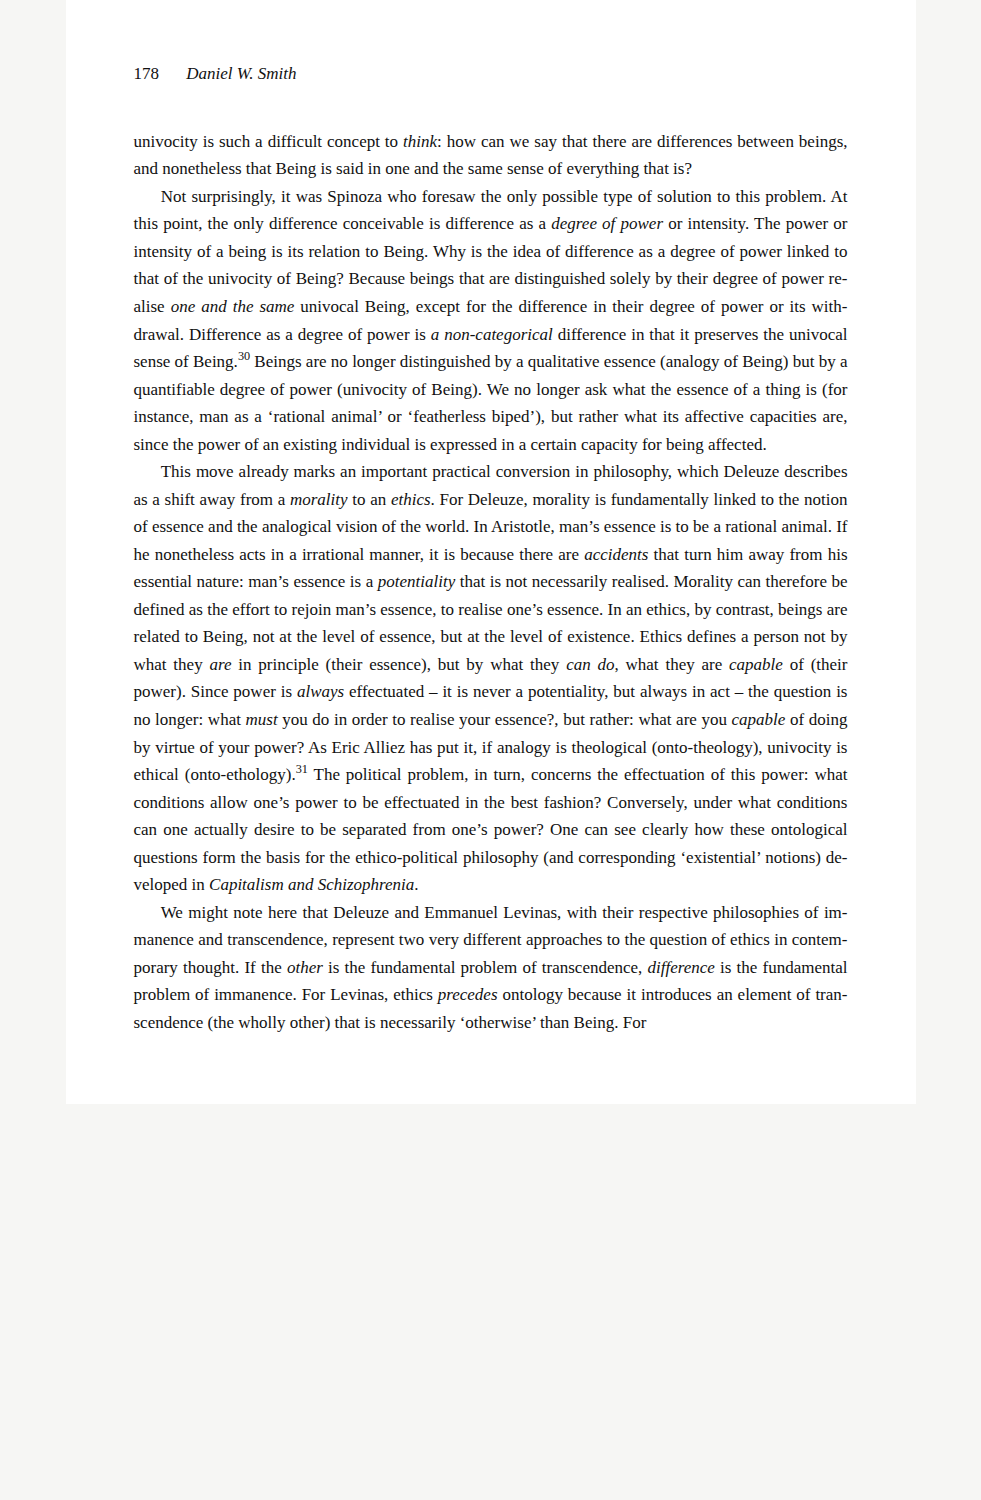178 Daniel W. Smith
univocity is such a difficult concept to think: how can we say that there are differences between beings, and nonetheless that Being is said in one and the same sense of everything that is?
Not surprisingly, it was Spinoza who foresaw the only possible type of solution to this problem. At this point, the only difference conceivable is difference as a degree of power or intensity. The power or intensity of a being is its relation to Being. Why is the idea of difference as a degree of power linked to that of the univocity of Being? Because beings that are distinguished solely by their degree of power realise one and the same univocal Being, except for the difference in their degree of power or its withdrawal. Difference as a degree of power is a non-categorical difference in that it preserves the univocal sense of Being.30 Beings are no longer distinguished by a qualitative essence (analogy of Being) but by a quantifiable degree of power (univocity of Being). We no longer ask what the essence of a thing is (for instance, man as a ‘rational animal’ or ‘featherless biped’), but rather what its affective capacities are, since the power of an existing individual is expressed in a certain capacity for being affected.
This move already marks an important practical conversion in philosophy, which Deleuze describes as a shift away from a morality to an ethics. For Deleuze, morality is fundamentally linked to the notion of essence and the analogical vision of the world. In Aristotle, man’s essence is to be a rational animal. If he nonetheless acts in a irrational manner, it is because there are accidents that turn him away from his essential nature: man’s essence is a potentiality that is not necessarily realised. Morality can therefore be defined as the effort to rejoin man’s essence, to realise one’s essence. In an ethics, by contrast, beings are related to Being, not at the level of essence, but at the level of existence. Ethics defines a person not by what they are in principle (their essence), but by what they can do, what they are capable of (their power). Since power is always effectuated – it is never a potentiality, but always in act – the question is no longer: what must you do in order to realise your essence?, but rather: what are you capable of doing by virtue of your power? As Eric Alliez has put it, if analogy is theological (onto-theology), univocity is ethical (onto-ethology).31 The political problem, in turn, concerns the effectuation of this power: what conditions allow one’s power to be effectuated in the best fashion? Conversely, under what conditions can one actually desire to be separated from one’s power? One can see clearly how these ontological questions form the basis for the ethico-political philosophy (and corresponding ‘existential’ notions) developed in Capitalism and Schizophrenia.
We might note here that Deleuze and Emmanuel Levinas, with their respective philosophies of immanence and transcendence, represent two very different approaches to the question of ethics in contemporary thought. If the other is the fundamental problem of transcendence, difference is the fundamental problem of immanence. For Levinas, ethics precedes ontology because it introduces an element of transcendence (the wholly other) that is necessarily ‘otherwise’ than Being. For